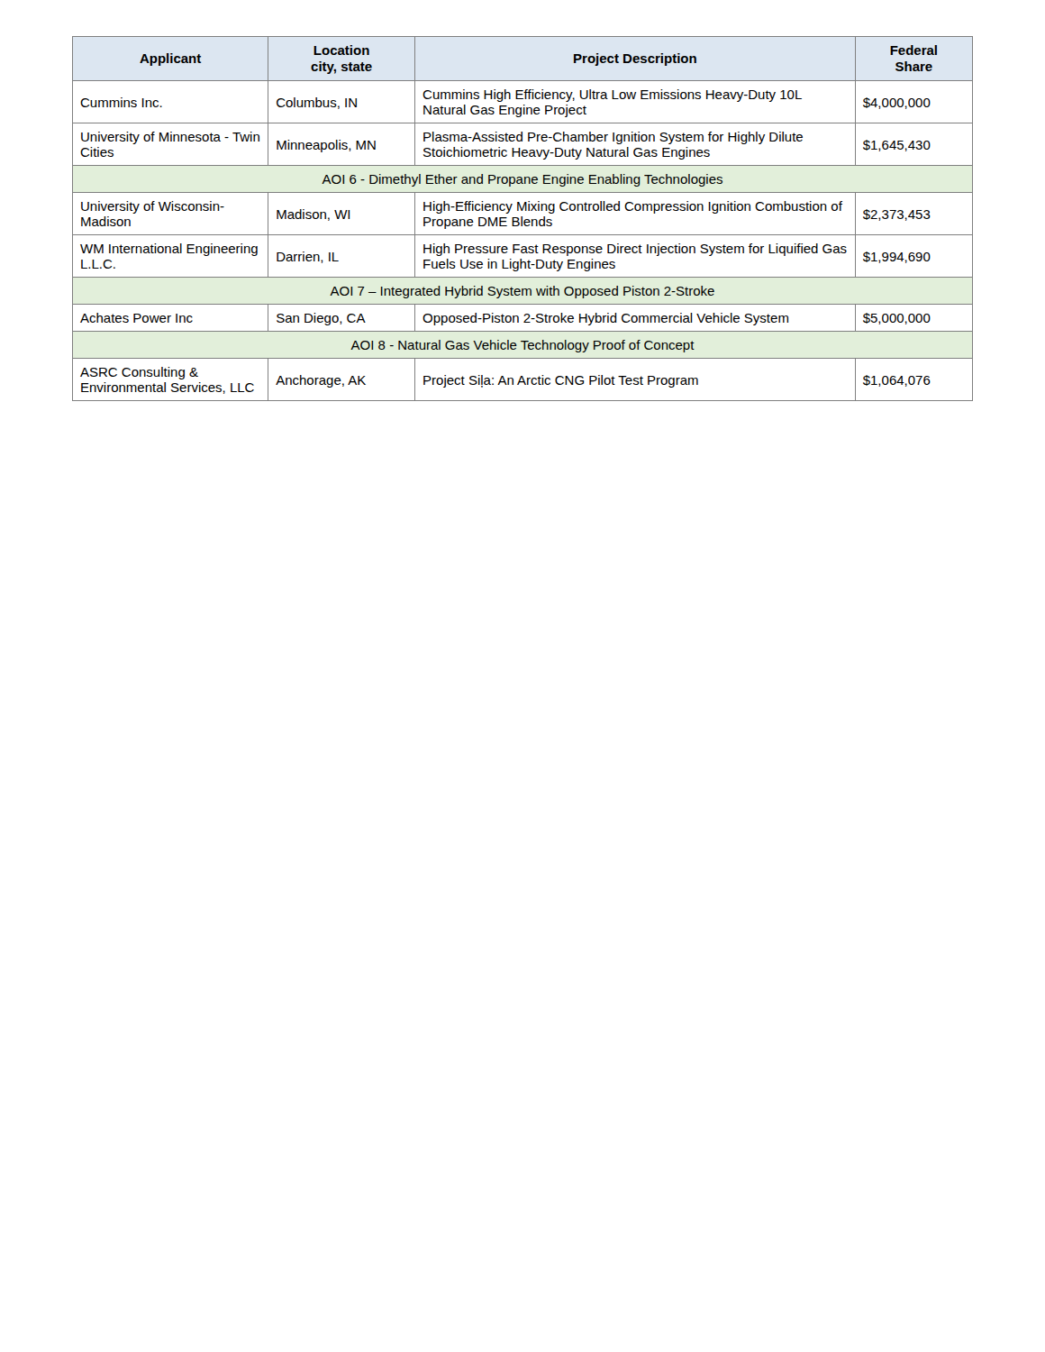| Applicant | Location city, state | Project Description | Federal Share |
| --- | --- | --- | --- |
| Cummins Inc. | Columbus, IN | Cummins High Efficiency, Ultra Low Emissions Heavy-Duty 10L Natural Gas Engine Project | $4,000,000 |
| University of Minnesota - Twin Cities | Minneapolis, MN | Plasma-Assisted Pre-Chamber Ignition System for Highly Dilute Stoichiometric Heavy-Duty Natural Gas Engines | $1,645,430 |
| AOI 6 - Dimethyl Ether and Propane Engine Enabling Technologies |
| University of Wisconsin-Madison | Madison, WI | High-Efficiency Mixing Controlled Compression Ignition Combustion of Propane DME Blends | $2,373,453 |
| WM International Engineering L.L.C. | Darrien, IL | High Pressure Fast Response Direct Injection System for Liquified Gas Fuels Use in Light-Duty Engines | $1,994,690 |
| AOI 7 – Integrated Hybrid System with Opposed Piston 2-Stroke |
| Achates Power Inc | San Diego, CA | Opposed-Piston 2-Stroke Hybrid Commercial Vehicle System | $5,000,000 |
| AOI 8 - Natural Gas Vehicle Technology Proof of Concept |
| ASRC Consulting & Environmental Services, LLC | Anchorage, AK | Project Siļa: An Arctic CNG Pilot Test Program | $1,064,076 |